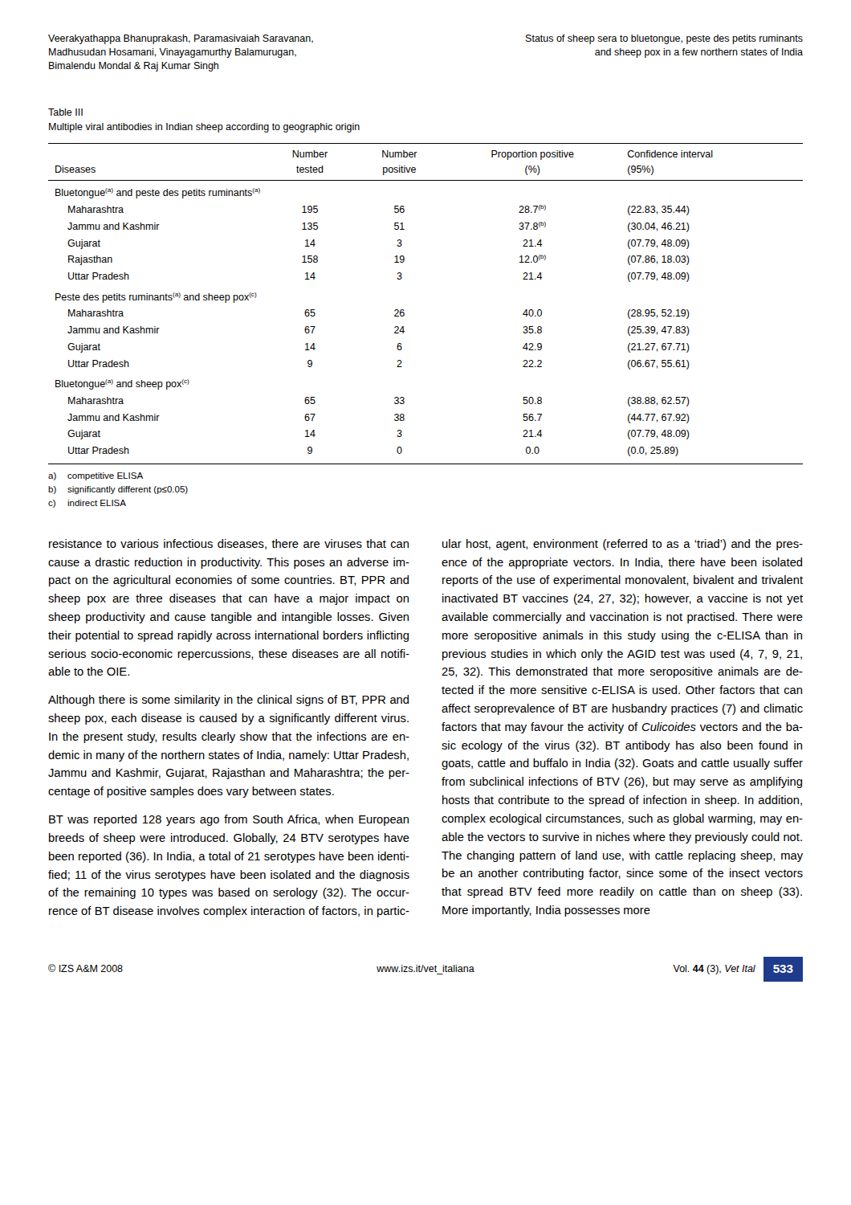Veerakyathappa Bhanuprakash, Paramasivaiah Saravanan,
Madhusudan Hosamani, Vinayagamurthy Balamurugan,
Bimalendu Mondal & Raj Kumar Singh
Status of sheep sera to bluetongue, peste des petits ruminants
and sheep pox in a few northern states of India
Table III
Multiple viral antibodies in Indian sheep according to geographic origin
| Diseases | Number tested | Number positive | Proportion positive (%) | Confidence interval (95%) |
| --- | --- | --- | --- | --- |
| Bluetongue (a) and peste des petits ruminants (a) |
| Maharashtra | 195 | 56 | 28.7 (b) | (22.83, 35.44) |
| Jammu and Kashmir | 135 | 51 | 37.8 (b) | (30.04, 46.21) |
| Gujarat | 14 | 3 | 21.4 | (07.79, 48.09) |
| Rajasthan | 158 | 19 | 12.0 (b) | (07.86, 18.03) |
| Uttar Pradesh | 14 | 3 | 21.4 | (07.79, 48.09) |
| Peste des petits ruminants (a) and sheep pox (c) |
| Maharashtra | 65 | 26 | 40.0 | (28.95, 52.19) |
| Jammu and Kashmir | 67 | 24 | 35.8 | (25.39, 47.83) |
| Gujarat | 14 | 6 | 42.9 | (21.27, 67.71) |
| Uttar Pradesh | 9 | 2 | 22.2 | (06.67, 55.61) |
| Bluetongue (a) and sheep pox (c) |
| Maharashtra | 65 | 33 | 50.8 | (38.88, 62.57) |
| Jammu and Kashmir | 67 | 38 | 56.7 | (44.77, 67.92) |
| Gujarat | 14 | 3 | 21.4 | (07.79, 48.09) |
| Uttar Pradesh | 9 | 0 | 0.0 | (0.0, 25.89) |
a) competitive ELISA
b) significantly different (p≤0.05)
c) indirect ELISA
resistance to various infectious diseases, there are viruses that can cause a drastic reduction in productivity. This poses an adverse impact on the agricultural economies of some countries. BT, PPR and sheep pox are three diseases that can have a major impact on sheep productivity and cause tangible and intangible losses. Given their potential to spread rapidly across international borders inflicting serious socio-economic repercussions, these diseases are all notifiable to the OIE.
Although there is some similarity in the clinical signs of BT, PPR and sheep pox, each disease is caused by a significantly different virus. In the present study, results clearly show that the infections are endemic in many of the northern states of India, namely: Uttar Pradesh, Jammu and Kashmir, Gujarat, Rajasthan and Maharashtra; the percentage of positive samples does vary between states.
BT was reported 128 years ago from South Africa, when European breeds of sheep were introduced. Globally, 24 BTV serotypes have been reported (36). In India, a total of 21 serotypes have been identified; 11 of the virus serotypes have been isolated and the diagnosis of the remaining 10 types was based on serology (32). The occurrence of BT disease involves complex interaction of factors, in particular host, agent, environment (referred to as a ‘triad’) and the presence of the appropriate vectors. In India, there have been isolated reports of the use of experimental monovalent, bivalent and trivalent inactivated BT vaccines (24, 27, 32); however, a vaccine is not yet available commercially and vaccination is not practised. There were more seropositive animals in this study using the c-ELISA than in previous studies in which only the AGID test was used (4, 7, 9, 21, 25, 32). This demonstrated that more seropositive animals are detected if the more sensitive c-ELISA is used. Other factors that can affect seroprevalence of BT are husbandry practices (7) and climatic factors that may favour the activity of Culicoides vectors and the basic ecology of the virus (32). BT antibody has also been found in goats, cattle and buffalo in India (32). Goats and cattle usually suffer from subclinical infections of BTV (26), but may serve as amplifying hosts that contribute to the spread of infection in sheep. In addition, complex ecological circumstances, such as global warming, may enable the vectors to survive in niches where they previously could not. The changing pattern of land use, with cattle replacing sheep, may be an another contributing factor, since some of the insect vectors that spread BTV feed more readily on cattle than on sheep (33). More importantly, India possesses more
© IZS A&M 2008
www.izs.it/vet_italiana
Vol. 44 (3), Vet Ital 533